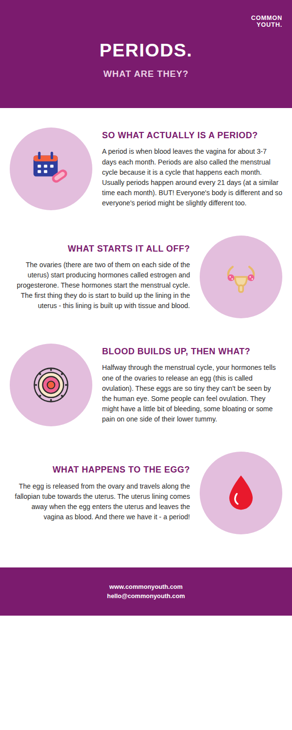common youth.
Periods.
What are they?
So what actually is a period?
A period is when blood leaves the vagina for about 3-7 days each month. Periods are also called the menstrual cycle because it is a cycle that happens each month. Usually periods happen around every 21 days (at a similar time each month). BUT! Everyone's body is different and so everyone's period might be slightly different too.
What starts it all off?
The ovaries (there are two of them on each side of the uterus) start producing hormones called estrogen and progesterone. These hormones start the menstrual cycle. The first thing they do is start to build up the lining in the uterus - this lining is built up with tissue and blood.
Blood builds up, then what?
Halfway through the menstrual cycle, your hormones tells one of the ovaries to release an egg (this is called ovulation). These eggs are so tiny they can't be seen by the human eye. Some people can feel ovulation. They might have a little bit of bleeding, some bloating or some pain on one side of their lower tummy.
What happens to the egg?
The egg is released from the ovary and travels along the fallopian tube towards the uterus. The uterus lining comes away when the egg enters the uterus and leaves the vagina as blood. And there we have it - a period!
www.commonyouth.com
hello@commonyouth.com